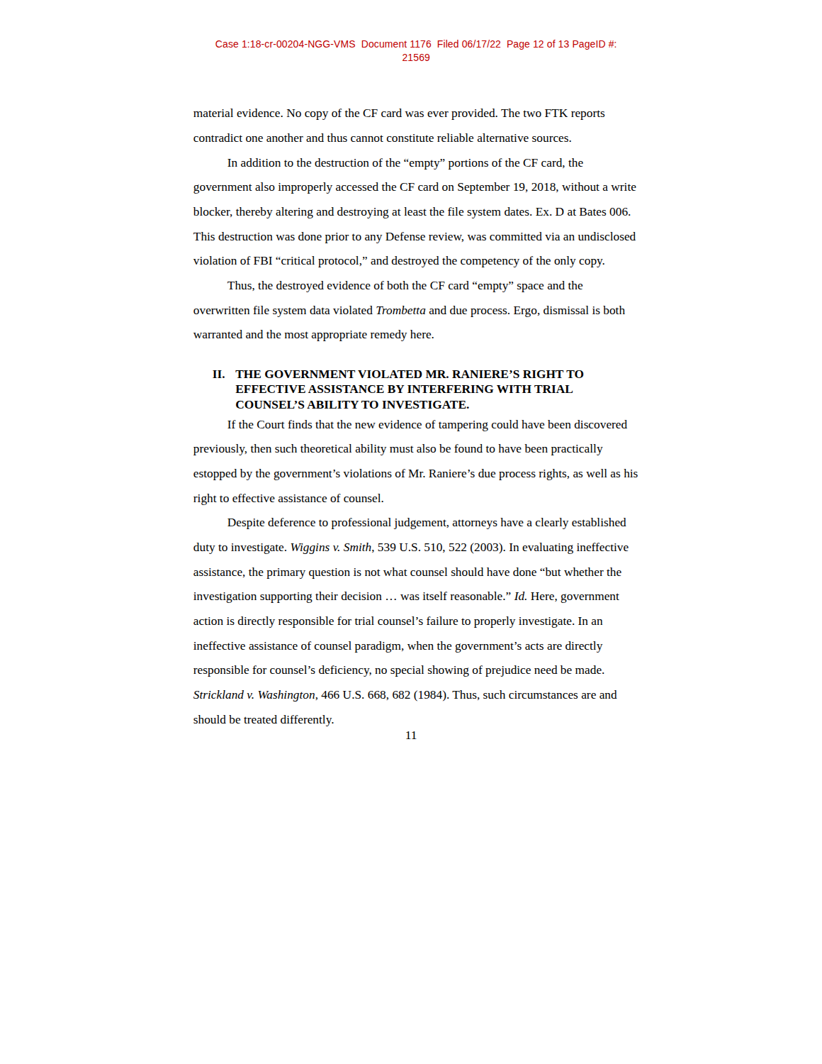Case 1:18-cr-00204-NGG-VMS Document 1176 Filed 06/17/22 Page 12 of 13 PageID #:
21569
material evidence. No copy of the CF card was ever provided. The two FTK reports contradict one another and thus cannot constitute reliable alternative sources.
In addition to the destruction of the “empty” portions of the CF card, the government also improperly accessed the CF card on September 19, 2018, without a write blocker, thereby altering and destroying at least the file system dates. Ex. D at Bates 006. This destruction was done prior to any Defense review, was committed via an undisclosed violation of FBI “critical protocol,” and destroyed the competency of the only copy.
Thus, the destroyed evidence of both the CF card “empty” space and the overwritten file system data violated Trombetta and due process. Ergo, dismissal is both warranted and the most appropriate remedy here.
II.
THE GOVERNMENT VIOLATED MR. RANIERE’S RIGHT TO EFFECTIVE ASSISTANCE BY INTERFERING WITH TRIAL COUNSEL’S ABILITY TO INVESTIGATE.
If the Court finds that the new evidence of tampering could have been discovered previously, then such theoretical ability must also be found to have been practically estopped by the government’s violations of Mr. Raniere’s due process rights, as well as his right to effective assistance of counsel.
Despite deference to professional judgement, attorneys have a clearly established duty to investigate. Wiggins v. Smith, 539 U.S. 510, 522 (2003). In evaluating ineffective assistance, the primary question is not what counsel should have done “but whether the investigation supporting their decision … was itself reasonable.” Id. Here, government action is directly responsible for trial counsel’s failure to properly investigate. In an ineffective assistance of counsel paradigm, when the government’s acts are directly responsible for counsel’s deficiency, no special showing of prejudice need be made. Strickland v. Washington, 466 U.S. 668, 682 (1984). Thus, such circumstances are and should be treated differently.
11